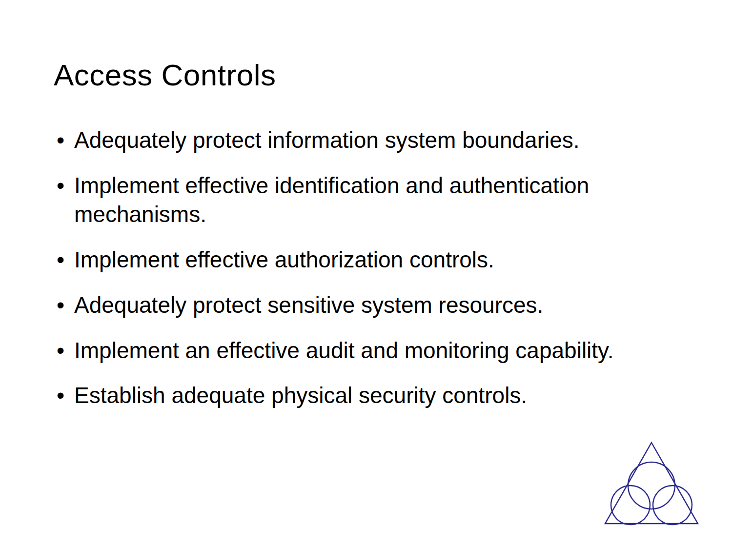Access Controls
Adequately protect information system boundaries.
Implement effective identification and authentication mechanisms.
Implement effective authorization controls.
Adequately protect sensitive system resources.
Implement an effective audit and monitoring capability.
Establish adequate physical security controls.